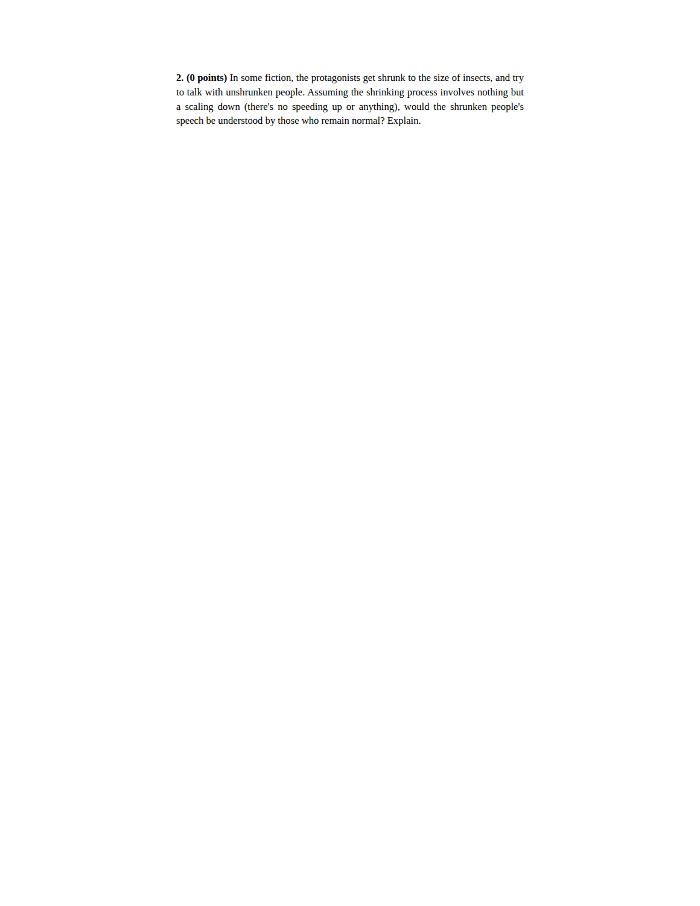2. (0 points) In some fiction, the protagonists get shrunk to the size of insects, and try to talk with unshrunken people. Assuming the shrinking process involves nothing but a scaling down (there's no speeding up or anything), would the shrunken people's speech be understood by those who remain normal? Explain.